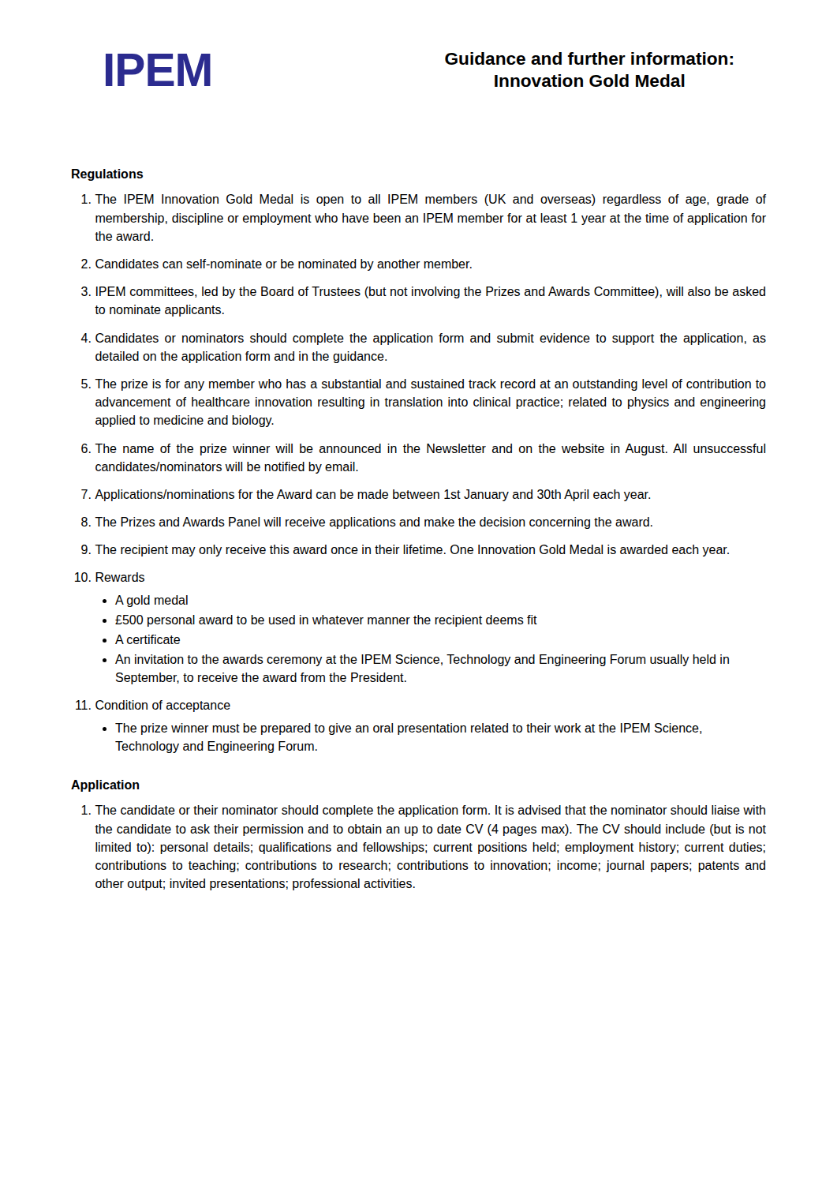IPEM
Guidance and further information:
Innovation Gold Medal
Regulations
The IPEM Innovation Gold Medal is open to all IPEM members (UK and overseas) regardless of age, grade of membership, discipline or employment who have been an IPEM member for at least 1 year at the time of application for the award.
Candidates can self-nominate or be nominated by another member.
IPEM committees, led by the Board of Trustees (but not involving the Prizes and Awards Committee), will also be asked to nominate applicants.
Candidates or nominators should complete the application form and submit evidence to support the application, as detailed on the application form and in the guidance.
The prize is for any member who has a substantial and sustained track record at an outstanding level of contribution to advancement of healthcare innovation resulting in translation into clinical practice; related to physics and engineering applied to medicine and biology.
The name of the prize winner will be announced in the Newsletter and on the website in August. All unsuccessful candidates/nominators will be notified by email.
Applications/nominations for the Award can be made between 1st January and 30th April each year.
The Prizes and Awards Panel will receive applications and make the decision concerning the award.
The recipient may only receive this award once in their lifetime. One Innovation Gold Medal is awarded each year.
Rewards
A gold medal
£500 personal award to be used in whatever manner the recipient deems fit
A certificate
An invitation to the awards ceremony at the IPEM Science, Technology and Engineering Forum usually held in September, to receive the award from the President.
Condition of acceptance
The prize winner must be prepared to give an oral presentation related to their work at the IPEM Science, Technology and Engineering Forum.
Application
The candidate or their nominator should complete the application form. It is advised that the nominator should liaise with the candidate to ask their permission and to obtain an up to date CV (4 pages max). The CV should include (but is not limited to): personal details; qualifications and fellowships; current positions held; employment history; current duties; contributions to teaching; contributions to research; contributions to innovation; income; journal papers; patents and other output; invited presentations; professional activities.